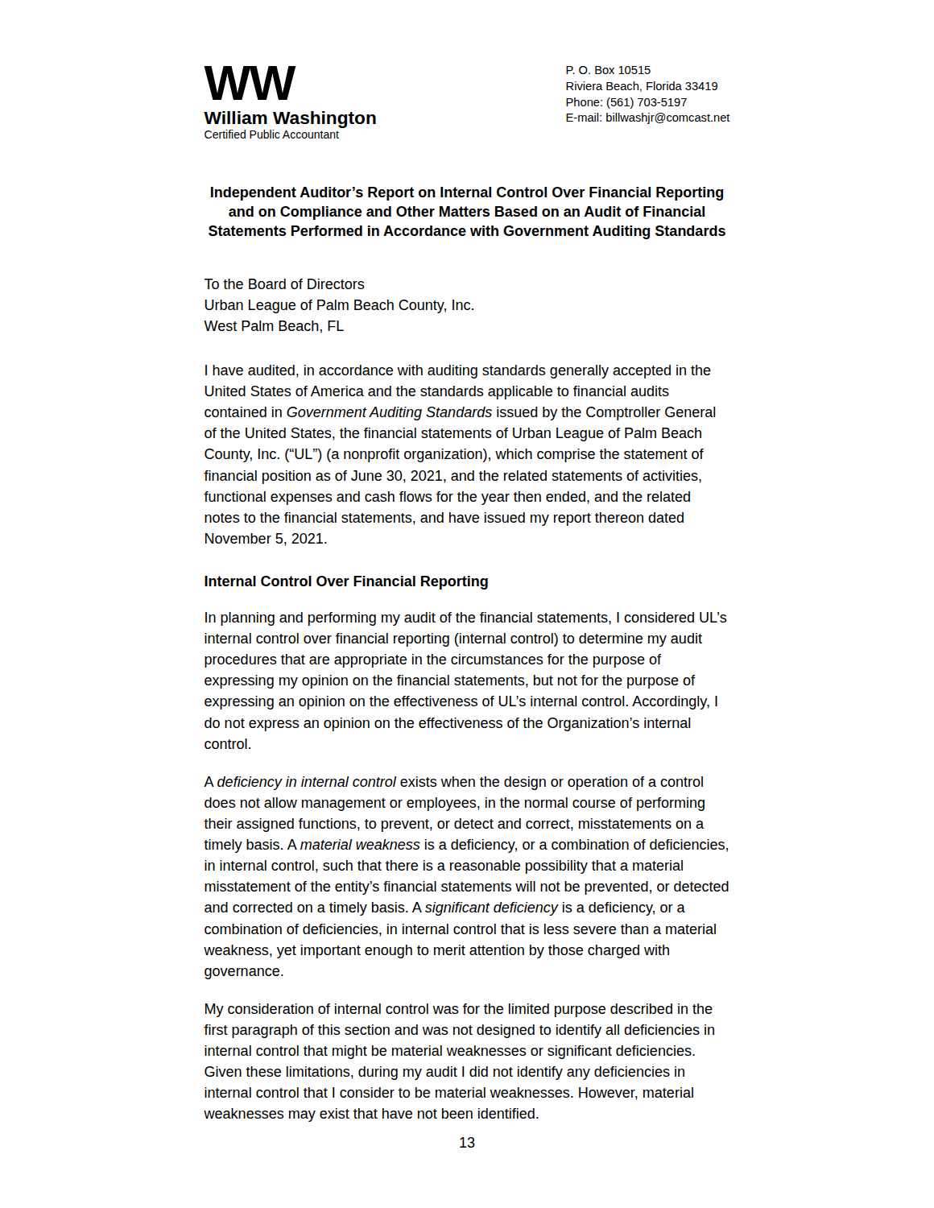WW
William Washington
Certified Public Accountant
P. O. Box 10515
Riviera Beach, Florida 33419
Phone: (561) 703-5197
E-mail: billwashjr@comcast.net
Independent Auditor’s Report on Internal Control Over Financial Reporting and on Compliance and Other Matters Based on an Audit of Financial Statements Performed in Accordance with Government Auditing Standards
To the Board of Directors
Urban League of Palm Beach County, Inc.
West Palm Beach, FL
I have audited, in accordance with auditing standards generally accepted in the United States of America and the standards applicable to financial audits contained in Government Auditing Standards issued by the Comptroller General of the United States, the financial statements of Urban League of Palm Beach County, Inc. (“UL”) (a nonprofit organization), which comprise the statement of financial position as of June 30, 2021, and the related statements of activities, functional expenses and cash flows for the year then ended, and the related notes to the financial statements, and have issued my report thereon dated November 5, 2021.
Internal Control Over Financial Reporting
In planning and performing my audit of the financial statements, I considered UL’s internal control over financial reporting (internal control) to determine my audit procedures that are appropriate in the circumstances for the purpose of expressing my opinion on the financial statements, but not for the purpose of expressing an opinion on the effectiveness of UL’s internal control. Accordingly, I do not express an opinion on the effectiveness of the Organization’s internal control.
A deficiency in internal control exists when the design or operation of a control does not allow management or employees, in the normal course of performing their assigned functions, to prevent, or detect and correct, misstatements on a timely basis. A material weakness is a deficiency, or a combination of deficiencies, in internal control, such that there is a reasonable possibility that a material misstatement of the entity’s financial statements will not be prevented, or detected and corrected on a timely basis. A significant deficiency is a deficiency, or a combination of deficiencies, in internal control that is less severe than a material weakness, yet important enough to merit attention by those charged with governance.
My consideration of internal control was for the limited purpose described in the first paragraph of this section and was not designed to identify all deficiencies in internal control that might be material weaknesses or significant deficiencies. Given these limitations, during my audit I did not identify any deficiencies in internal control that I consider to be material weaknesses. However, material weaknesses may exist that have not been identified.
13